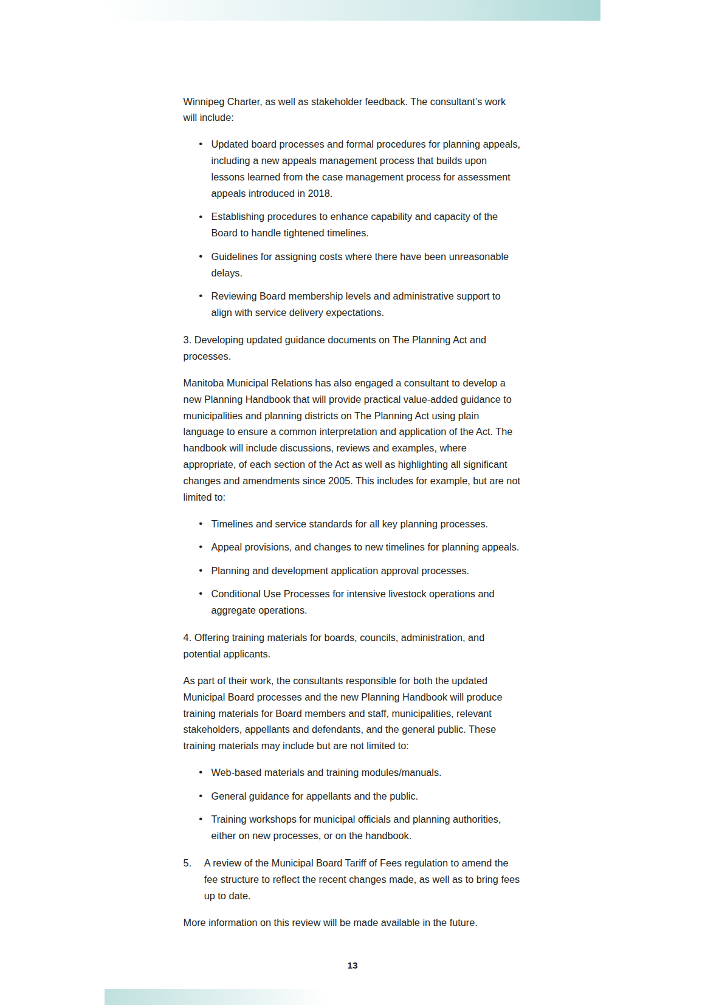Winnipeg Charter, as well as stakeholder feedback. The consultant’s work will include:
Updated board processes and formal procedures for planning appeals, including a new appeals management process that builds upon lessons learned from the case management process for assessment appeals introduced in 2018.
Establishing procedures to enhance capability and capacity of the Board to handle tightened timelines.
Guidelines for assigning costs where there have been unreasonable delays.
Reviewing Board membership levels and administrative support to align with service delivery expectations.
3. Developing updated guidance documents on The Planning Act and processes.
Manitoba Municipal Relations has also engaged a consultant to develop a new Planning Handbook that will provide practical value-added guidance to municipalities and planning districts on The Planning Act using plain language to ensure a common interpretation and application of the Act. The handbook will include discussions, reviews and examples, where appropriate, of each section of the Act as well as highlighting all significant changes and amendments since 2005. This includes for example, but are not limited to:
Timelines and service standards for all key planning processes.
Appeal provisions, and changes to new timelines for planning appeals.
Planning and development application approval processes.
Conditional Use Processes for intensive livestock operations and aggregate operations.
4. Offering training materials for boards, councils, administration, and potential applicants.
As part of their work, the consultants responsible for both the updated Municipal Board processes and the new Planning Handbook will produce training materials for Board members and staff, municipalities, relevant stakeholders, appellants and defendants, and the general public. These training materials may include but are not limited to:
Web-based materials and training modules/manuals.
General guidance for appellants and the public.
Training workshops for municipal officials and planning authorities, either on new processes, or on the handbook.
A review of the Municipal Board Tariff of Fees regulation to amend the fee structure to reflect the recent changes made, as well as to bring fees up to date.
More information on this review will be made available in the future.
13